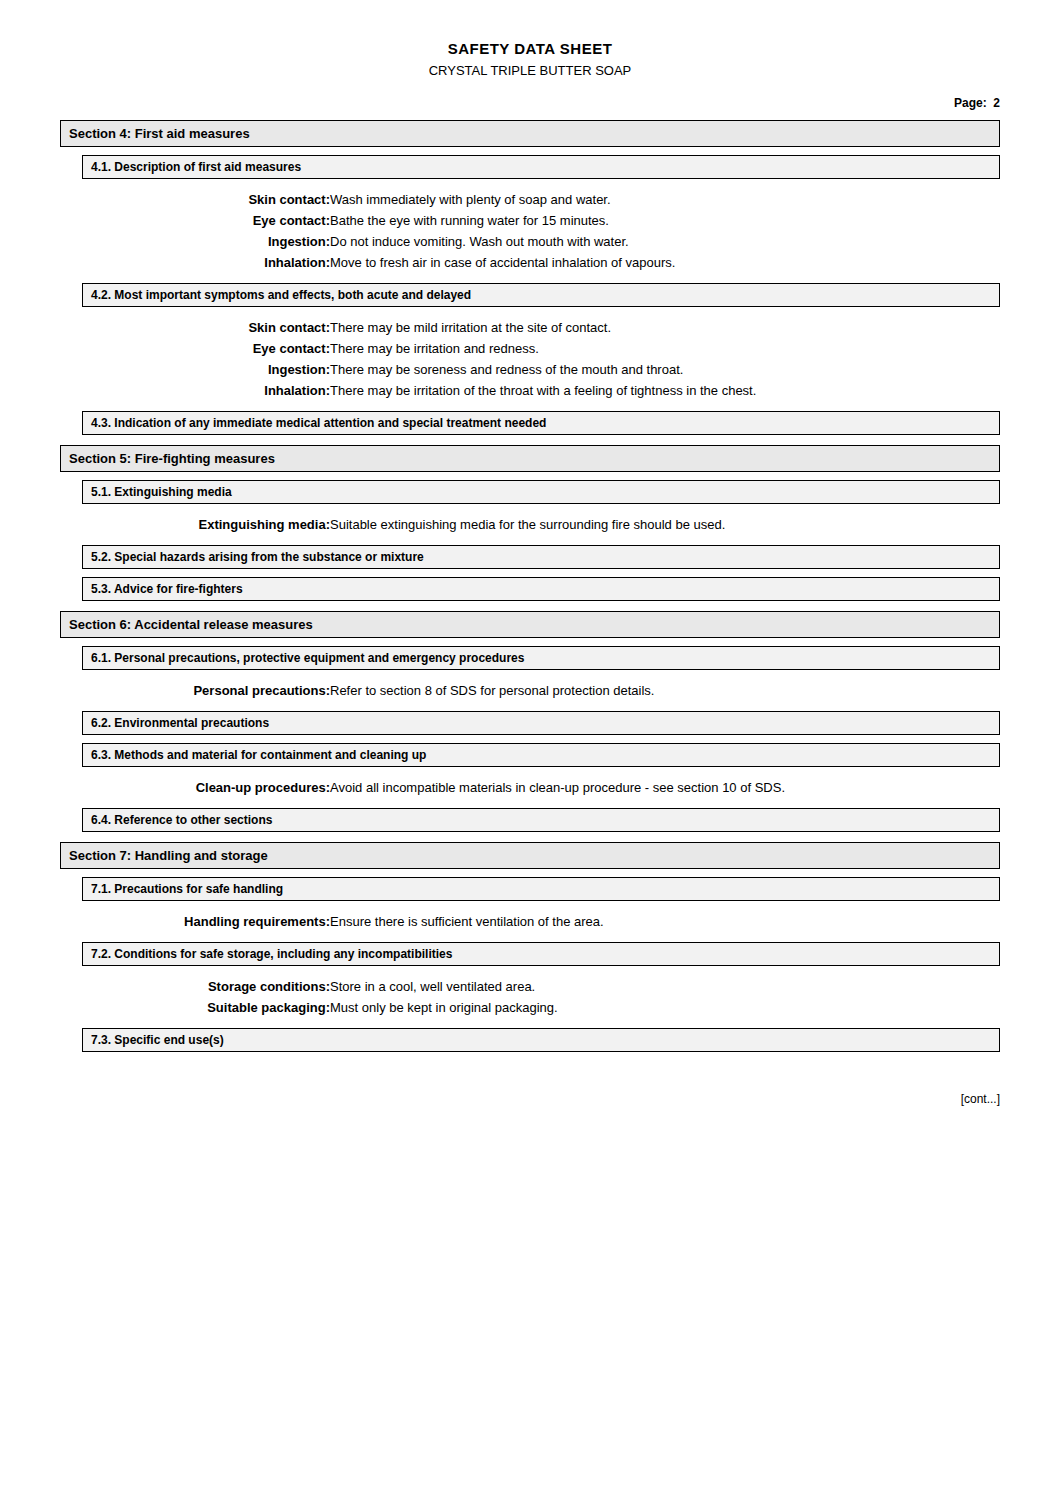SAFETY DATA SHEET
CRYSTAL TRIPLE BUTTER SOAP
Page: 2
Section 4: First aid measures
4.1. Description of first aid measures
| Skin contact: | Wash immediately with plenty of soap and water. |
| Eye contact: | Bathe the eye with running water for 15 minutes. |
| Ingestion: | Do not induce vomiting. Wash out mouth with water. |
| Inhalation: | Move to fresh air in case of accidental inhalation of vapours. |
4.2. Most important symptoms and effects, both acute and delayed
| Skin contact: | There may be mild irritation at the site of contact. |
| Eye contact: | There may be irritation and redness. |
| Ingestion: | There may be soreness and redness of the mouth and throat. |
| Inhalation: | There may be irritation of the throat with a feeling of tightness in the chest. |
4.3. Indication of any immediate medical attention and special treatment needed
Section 5: Fire-fighting measures
5.1. Extinguishing media
| Extinguishing media: | Suitable extinguishing media for the surrounding fire should be used. |
5.2. Special hazards arising from the substance or mixture
5.3. Advice for fire-fighters
Section 6: Accidental release measures
6.1. Personal precautions, protective equipment and emergency procedures
| Personal precautions: | Refer to section 8 of SDS for personal protection details. |
6.2. Environmental precautions
6.3. Methods and material for containment and cleaning up
| Clean-up procedures: | Avoid all incompatible materials in clean-up procedure - see section 10 of SDS. |
6.4. Reference to other sections
Section 7: Handling and storage
7.1. Precautions for safe handling
| Handling requirements: | Ensure there is sufficient ventilation of the area. |
7.2. Conditions for safe storage, including any incompatibilities
| Storage conditions: | Store in a cool, well ventilated area. |
| Suitable packaging: | Must only be kept in original packaging. |
7.3. Specific end use(s)
[cont...]